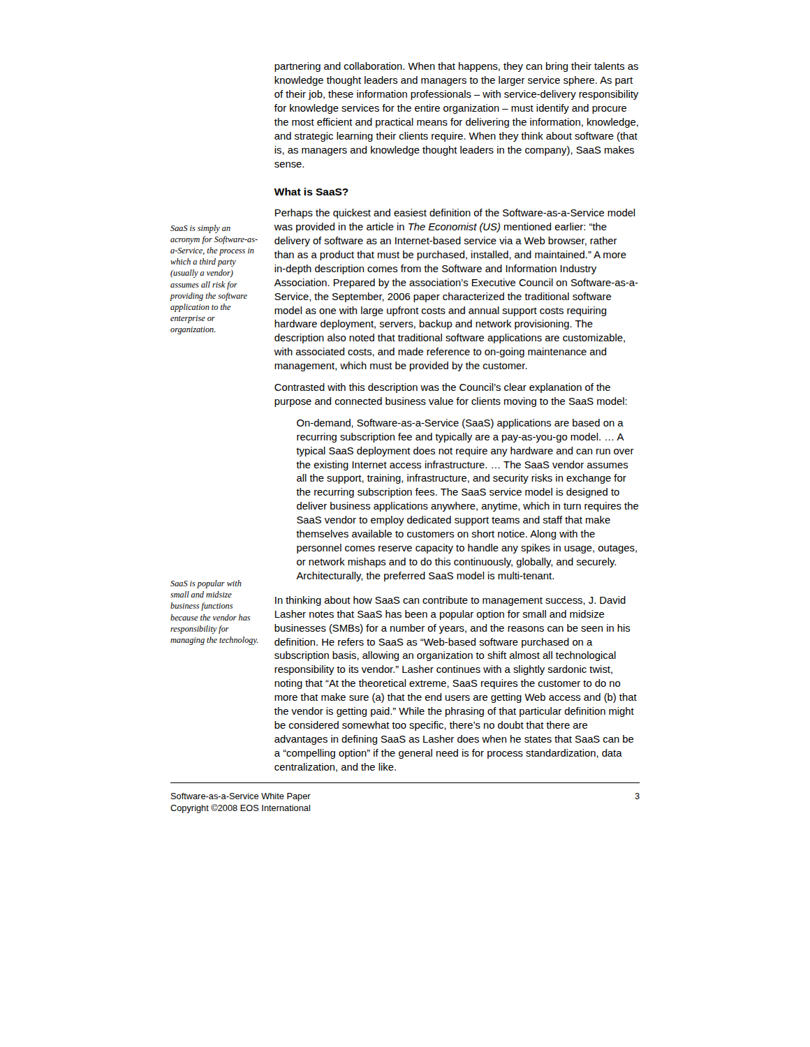SaaS is simply an acronym for Software-as-a-Service, the process in which a third party (usually a vendor) assumes all risk for providing the software application to the enterprise or organization.
SaaS is popular with small and midsize business functions because the vendor has responsibility for managing the technology.
partnering and collaboration. When that happens, they can bring their talents as knowledge thought leaders and managers to the larger service sphere. As part of their job, these information professionals – with service-delivery responsibility for knowledge services for the entire organization – must identify and procure the most efficient and practical means for delivering the information, knowledge, and strategic learning their clients require. When they think about software (that is, as managers and knowledge thought leaders in the company), SaaS makes sense.
What is SaaS?
Perhaps the quickest and easiest definition of the Software-as-a-Service model was provided in the article in The Economist (US) mentioned earlier: “the delivery of software as an Internet-based service via a Web browser, rather than as a product that must be purchased, installed, and maintained.” A more in-depth description comes from the Software and Information Industry Association. Prepared by the association’s Executive Council on Software-as-a-Service, the September, 2006 paper characterized the traditional software model as one with large upfront costs and annual support costs requiring hardware deployment, servers, backup and network provisioning. The description also noted that traditional software applications are customizable, with associated costs, and made reference to on-going maintenance and management, which must be provided by the customer.
Contrasted with this description was the Council’s clear explanation of the purpose and connected business value for clients moving to the SaaS model:
On-demand, Software-as-a-Service (SaaS) applications are based on a recurring subscription fee and typically are a pay-as-you-go model. … A typical SaaS deployment does not require any hardware and can run over the existing Internet access infrastructure. … The SaaS vendor assumes all the support, training, infrastructure, and security risks in exchange for the recurring subscription fees. The SaaS service model is designed to deliver business applications anywhere, anytime, which in turn requires the SaaS vendor to employ dedicated support teams and staff that make themselves available to customers on short notice. Along with the personnel comes reserve capacity to handle any spikes in usage, outages, or network mishaps and to do this continuously, globally, and securely. Architecturally, the preferred SaaS model is multi-tenant.
In thinking about how SaaS can contribute to management success, J. David Lasher notes that SaaS has been a popular option for small and midsize businesses (SMBs) for a number of years, and the reasons can be seen in his definition. He refers to SaaS as “Web-based software purchased on a subscription basis, allowing an organization to shift almost all technological responsibility to its vendor.” Lasher continues with a slightly sardonic twist, noting that “At the theoretical extreme, SaaS requires the customer to do no more that make sure (a) that the end users are getting Web access and (b) that the vendor is getting paid.” While the phrasing of that particular definition might be considered somewhat too specific, there’s no doubt that there are advantages in defining SaaS as Lasher does when he states that SaaS can be a “compelling option” if the general need is for process standardization, data centralization, and the like.
Software-as-a-Service White Paper
Copyright ©2008 EOS International
3